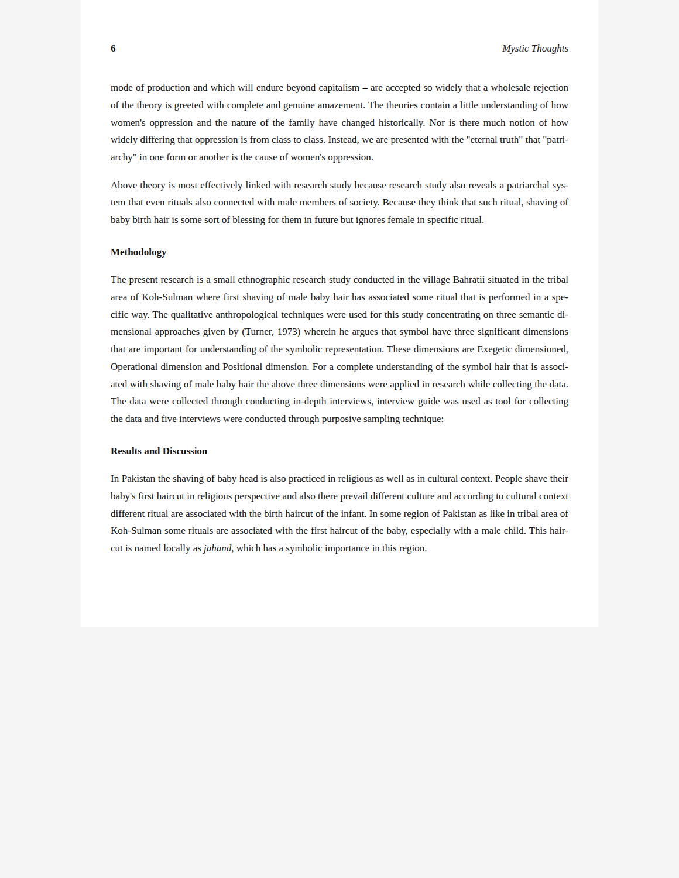6 Mystic Thoughts
mode of production and which will endure beyond capitalism – are accepted so widely that a wholesale rejection of the theory is greeted with complete and genuine amazement. The theories contain a little understanding of how women's oppression and the nature of the family have changed historically. Nor is there much notion of how widely differing that oppression is from class to class. Instead, we are presented with the "eternal truth" that "patriarchy" in one form or another is the cause of women's oppression.
Above theory is most effectively linked with research study because research study also reveals a patriarchal system that even rituals also connected with male members of society. Because they think that such ritual, shaving of baby birth hair is some sort of blessing for them in future but ignores female in specific ritual.
Methodology
The present research is a small ethnographic research study conducted in the village Bahratii situated in the tribal area of Koh-Sulman where first shaving of male baby hair has associated some ritual that is performed in a specific way. The qualitative anthropological techniques were used for this study concentrating on three semantic dimensional approaches given by (Turner, 1973) wherein he argues that symbol have three significant dimensions that are important for understanding of the symbolic representation. These dimensions are Exegetic dimensioned, Operational dimension and Positional dimension. For a complete understanding of the symbol hair that is associated with shaving of male baby hair the above three dimensions were applied in research while collecting the data. The data were collected through conducting in-depth interviews, interview guide was used as tool for collecting the data and five interviews were conducted through purposive sampling technique:
Results and Discussion
In Pakistan the shaving of baby head is also practiced in religious as well as in cultural context. People shave their baby's first haircut in religious perspective and also there prevail different culture and according to cultural context different ritual are associated with the birth haircut of the infant. In some region of Pakistan as like in tribal area of Koh-Sulman some rituals are associated with the first haircut of the baby, especially with a male child. This haircut is named locally as jahand, which has a symbolic importance in this region.